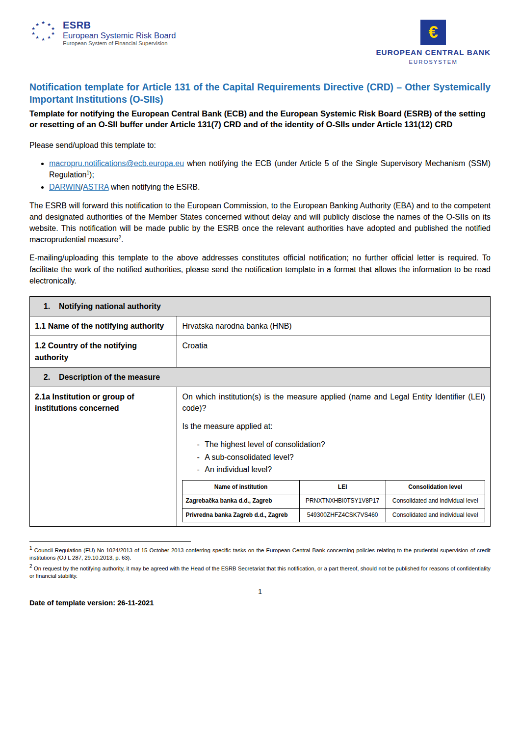★ ★ ★ ★ ★ ★ ★ ★ ★ ★
ESRB
European Systemic Risk Board
European System of Financial Supervision
EUROPEAN CENTRAL BANK
EUROSYSTEM
Notification template for Article 131 of the Capital Requirements Directive (CRD) – Other Systemically Important Institutions (O-SIIs)
Template for notifying the European Central Bank (ECB) and the European Systemic Risk Board (ESRB) of the setting or resetting of an O-SII buffer under Article 131(7) CRD and of the identity of O-SIIs under Article 131(12) CRD
Please send/upload this template to:
macropru.notifications@ecb.europa.eu when notifying the ECB (under Article 5 of the Single Supervisory Mechanism (SSM) Regulation1);
DARWIN/ASTRA when notifying the ESRB.
The ESRB will forward this notification to the European Commission, to the European Banking Authority (EBA) and to the competent and designated authorities of the Member States concerned without delay and will publicly disclose the names of the O-SIIs on its website. This notification will be made public by the ESRB once the relevant authorities have adopted and published the notified macroprudential measure2.
E-mailing/uploading this template to the above addresses constitutes official notification; no further official letter is required. To facilitate the work of the notified authorities, please send the notification template in a format that allows the information to be read electronically.
| 1. Notifying national authority |
| 1.1 Name of the notifying authority | Hrvatska narodna banka (HNB) |
| 1.2 Country of the notifying authority | Croatia |
| 2. Description of the measure |
| 2.1a Institution or group of institutions concerned | On which institution(s) is the measure applied (name and Legal Entity Identifier (LEI) code)? Is the measure applied at: The highest level of consolidation? A sub-consolidated level? An individual level? / Name of institution / LEI / Consolidation level / / --- / --- / --- / / Zagrebačka banka d.d., Zagreb / PRNXTNXHBI0TSY1V8P17 / Consolidated and individual level / / Privredna banka Zagreb d.d., Zagreb / 549300ZHFZ4CSK7VS460 / Consolidated and individual level / |
1 Council Regulation (EU) No 1024/2013 of 15 October 2013 conferring specific tasks on the European Central Bank concerning policies relating to the prudential supervision of credit institutions (OJ L 287, 29.10.2013, p. 63).
2 On request by the notifying authority, it may be agreed with the Head of the ESRB Secretariat that this notification, or a part thereof, should not be published for reasons of confidentiality or financial stability.
1
Date of template version: 26-11-2021